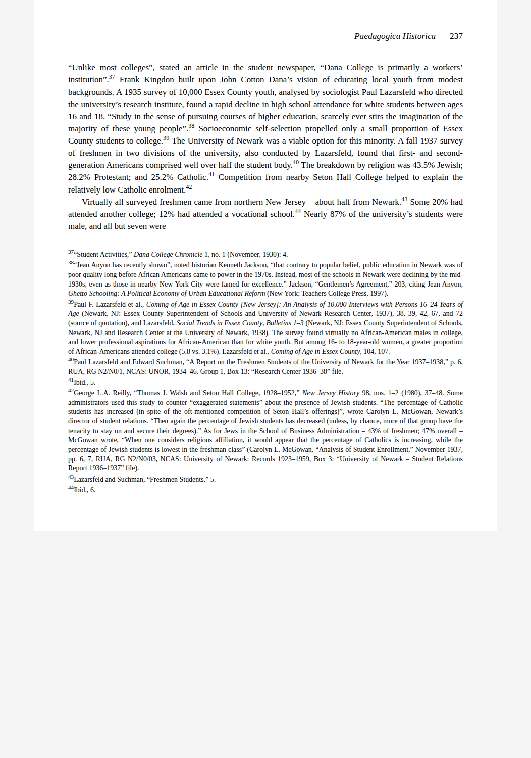Paedagogica Historica 237
“Unlike most colleges”, stated an article in the student newspaper, “Dana College is primarily a workers’ institution”.37 Frank Kingdon built upon John Cotton Dana’s vision of educating local youth from modest backgrounds. A 1935 survey of 10,000 Essex County youth, analysed by sociologist Paul Lazarsfeld who directed the university’s research institute, found a rapid decline in high school attendance for white students between ages 16 and 18. “Study in the sense of pursuing courses of higher education, scarcely ever stirs the imagination of the majority of these young people”.38 Socioeconomic self-selection propelled only a small proportion of Essex County students to college.39 The University of Newark was a viable option for this minority. A fall 1937 survey of freshmen in two divisions of the university, also conducted by Lazarsfeld, found that first- and second-generation Americans comprised well over half the student body.40 The breakdown by religion was 43.5% Jewish; 28.2% Protestant; and 25.2% Catholic.41 Competition from nearby Seton Hall College helped to explain the relatively low Catholic enrolment.42
Virtually all surveyed freshmen came from northern New Jersey – about half from Newark.43 Some 20% had attended another college; 12% had attended a vocational school.44 Nearly 87% of the university’s students were male, and all but seven were
37“Student Activities,” Dana College Chronicle 1, no. 1 (November, 1930): 4.
38“Jean Anyon has recently shown”, noted historian Kenneth Jackson, “that contrary to popular belief, public education in Newark was of poor quality long before African Americans came to power in the 1970s. Instead, most of the schools in Newark were declining by the mid-1930s, even as those in nearby New York City were famed for excellence.” Jackson, “Gentlemen’s Agreement,” 203, citing Jean Anyon, Ghetto Schooling: A Political Economy of Urban Educational Reform (New York: Teachers College Press, 1997).
39Paul F. Lazarsfeld et al., Coming of Age in Essex County [New Jersey]: An Analysis of 10,000 Interviews with Persons 16–24 Years of Age (Newark, NJ: Essex County Superintendent of Schools and University of Newark Research Center, 1937), 38, 39, 42, 67, and 72 (source of quotation), and Lazarsfeld, Social Trends in Essex County, Bulletins 1–3 (Newark, NJ: Essex County Superintendent of Schools, Newark, NJ and Research Center at the University of Newark, 1938). The survey found virtually no African-American males in college, and lower professional aspirations for African-American than for white youth. But among 16- to 18-year-old women, a greater proportion of African-Americans attended college (5.8 vs. 3.1%). Lazarsfeld et al., Coming of Age in Essex County, 104, 107.
40Paul Lazarsfeld and Edward Suchman, “A Report on the Freshmen Students of the University of Newark for the Year 1937–1938,” p. 6, RUA, RG N2/N0/1, NCAS: UNOR, 1934–46, Group 1, Box 13: “Research Center 1936–38” file.
41Ibid., 5.
42George L.A. Reilly, “Thomas J. Walsh and Seton Hall College, 1928–1952,” New Jersey History 98, nos. 1–2 (1980), 37–48. Some administrators used this study to counter “exaggerated statements” about the presence of Jewish students. “The percentage of Catholic students has increased (in spite of the oft-mentioned competition of Seton Hall’s offerings)”, wrote Carolyn L. McGowan, Newark’s director of student relations. “Then again the percentage of Jewish students has decreased (unless, by chance, more of that group have the tenacity to stay on and secure their degrees).” As for Jews in the School of Business Administration – 43% of freshmen; 47% overall – McGowan wrote, “When one considers religious affiliation, it would appear that the percentage of Catholics is increasing, while the percentage of Jewish students is lowest in the freshman class” (Carolyn L. McGowan, “Analysis of Student Enrollment,” November 1937, pp. 6, 7, RUA, RG N2/N0/03, NCAS: University of Newark: Records 1923–1959, Box 3: “University of Newark – Student Relations Report 1936–1937” file).
43Lazarsfeld and Suchman, “Freshmen Students,” 5.
44Ibid., 6.